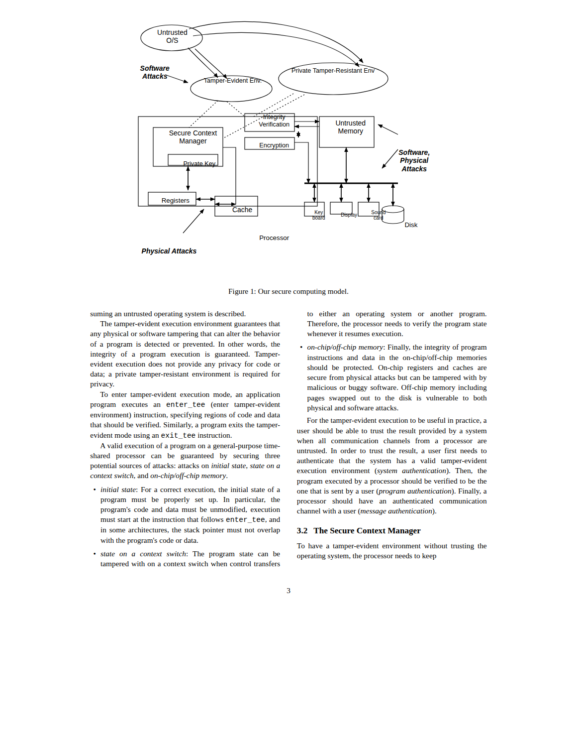Untrusted
O/S
Tamper-Evident Env.
Private Tamper-Resistant Env
Software
Attacks
Physical Attacks
Software,
Physical
Attacks
Secure Context
Manager
Private Key
Integrity
Verification
Encryption
Untrusted
Memory
Registers
Cache
Processor
Key
board
Display
Sound
card
Disk
Figure 1: Our secure computing model.
suming an untrusted operating system is described.
The tamper-evident execution environment guarantees that any physical or software tampering that can alter the behavior of a program is detected or prevented. In other words, the integrity of a program execution is guaranteed. Tamper-evident execution does not provide any privacy for code or data; a private tamper-resistant environment is required for privacy.
To enter tamper-evident execution mode, an application program executes an enter_tee (enter tamper-evident environment) instruction, specifying regions of code and data that should be verified. Similarly, a program exits the tamper-evident mode using an exit_tee instruction.
A valid execution of a program on a general-purpose time-shared processor can be guaranteed by securing three potential sources of attacks: attacks on initial state, state on a context switch, and on-chip/off-chip memory.
initial state: For a correct execution, the initial state of a program must be properly set up. In particular, the program's code and data must be unmodified, execution must start at the instruction that follows enter_tee, and in some architectures, the stack pointer must not overlap with the program's code or data.
state on a context switch: The program state can be tampered with on a context switch when control transfers to either an operating system or another program. Therefore, the processor needs to verify the program state whenever it resumes execution.
on-chip/off-chip memory: Finally, the integrity of program instructions and data in the on-chip/off-chip memories should be protected. On-chip registers and caches are secure from physical attacks but can be tampered with by malicious or buggy software. Off-chip memory including pages swapped out to the disk is vulnerable to both physical and software attacks.
For the tamper-evident execution to be useful in practice, a user should be able to trust the result provided by a system when all communication channels from a processor are untrusted. In order to trust the result, a user first needs to authenticate that the system has a valid tamper-evident execution environment (system authentication). Then, the program executed by a processor should be verified to be the one that is sent by a user (program authentication). Finally, a processor should have an authenticated communication channel with a user (message authentication).
3.2 The Secure Context Manager
To have a tamper-evident environment without trusting the operating system, the processor needs to keep
3